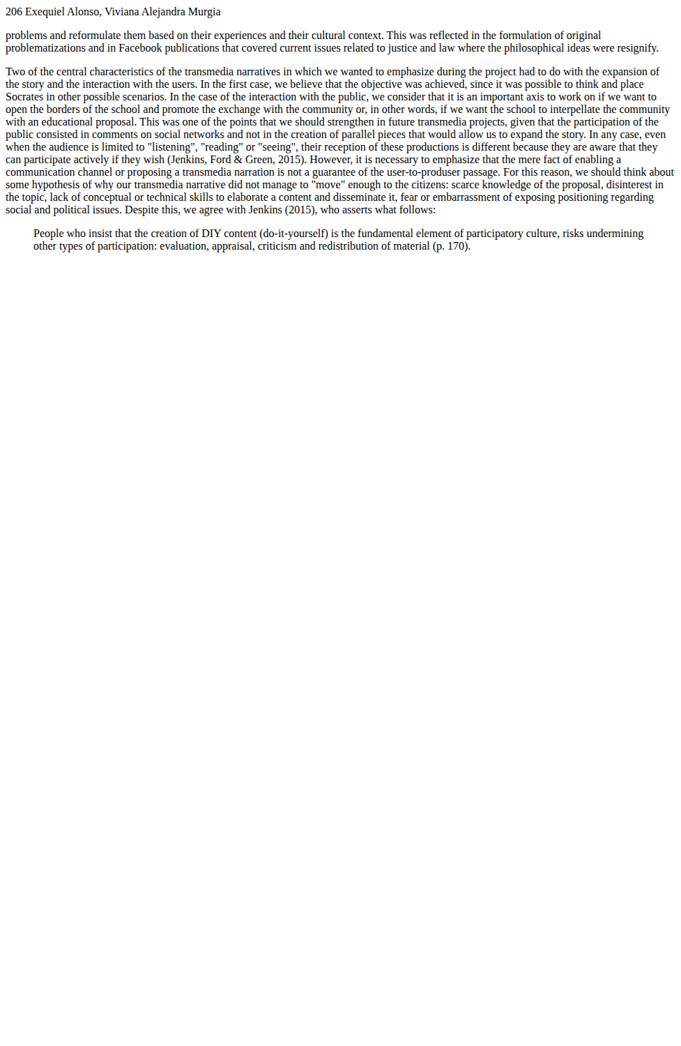206 Exequiel Alonso, Viviana Alejandra Murgia
problems and reformulate them based on their experiences and their cultural context. This was reflected in the formulation of original problematizations and in Facebook publications that covered current issues related to justice and law where the philosophical ideas were resignify.
Two of the central characteristics of the transmedia narratives in which we wanted to emphasize during the project had to do with the expansion of the story and the interaction with the users. In the first case, we believe that the objective was achieved, since it was possible to think and place Socrates in other possible scenarios. In the case of the interaction with the public, we consider that it is an important axis to work on if we want to open the borders of the school and promote the exchange with the community or, in other words, if we want the school to interpellate the community with an educational proposal. This was one of the points that we should strengthen in future transmedia projects, given that the participation of the public consisted in comments on social networks and not in the creation of parallel pieces that would allow us to expand the story. In any case, even when the audience is limited to "listening", "reading" or "seeing", their reception of these productions is different because they are aware that they can participate actively if they wish (Jenkins, Ford & Green, 2015). However, it is necessary to emphasize that the mere fact of enabling a communication channel or proposing a transmedia narration is not a guarantee of the user-to-produser passage. For this reason, we should think about some hypothesis of why our transmedia narrative did not manage to "move" enough to the citizens: scarce knowledge of the proposal, disinterest in the topic, lack of conceptual or technical skills to elaborate a content and disseminate it, fear or embarrassment of exposing positioning regarding social and political issues. Despite this, we agree with Jenkins (2015), who asserts what follows:
People who insist that the creation of DIY content (do-it-yourself) is the fundamental element of participatory culture, risks undermining other types of participation: evaluation, appraisal, criticism and redistribution of material (p. 170).